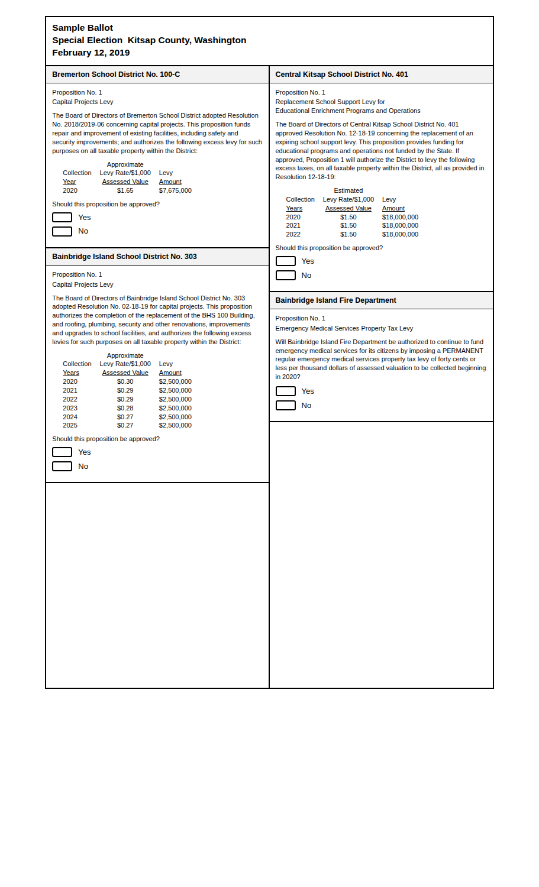Sample Ballot
Special Election Kitsap County, Washington
February 12, 2019
Bremerton School District No. 100-C
Proposition No. 1
Capital Projects Levy
The Board of Directors of Bremerton School District adopted Resolution No. 2018/2019-06 concerning capital projects. This proposition funds repair and improvement of existing facilities, including safety and security improvements; and authorizes the following excess levy for such purposes on all taxable property within the District:
| | Approximate | |
| Collection | Levy Rate/$1,000 | Levy |
| Year | Assessed Value | Amount |
| 2020 | $1.65 | $7,675,000 |
Should this proposition be approved?
Yes
No
Bainbridge Island School District No. 303
Proposition No. 1
Capital Projects Levy
The Board of Directors of Bainbridge Island School District No. 303 adopted Resolution No. 02-18-19 for capital projects. This proposition authorizes the completion of the replacement of the BHS 100 Building, and roofing, plumbing, security and other renovations, improvements and upgrades to school facilities, and authorizes the following excess levies for such purposes on all taxable property within the District:
| | Approximate | |
| Collection | Levy Rate/$1,000 | Levy |
| Years | Assessed Value | Amount |
| 2020 | $0.30 | $2,500,000 |
| 2021 | $0.29 | $2,500,000 |
| 2022 | $0.29 | $2,500,000 |
| 2023 | $0.28 | $2,500,000 |
| 2024 | $0.27 | $2,500,000 |
| 2025 | $0.27 | $2,500,000 |
Should this proposition be approved?
Yes
No
Central Kitsap School District No. 401
Proposition No. 1
Replacement School Support Levy for
Educational Enrichment Programs and Operations
The Board of Directors of Central Kitsap School District No. 401 approved Resolution No. 12-18-19 concerning the replacement of an expiring school support levy. This proposition provides funding for educational programs and operations not funded by the State. If approved, Proposition 1 will authorize the District to levy the following excess taxes, on all taxable property within the District, all as provided in Resolution 12-18-19:
| | Estimated | |
| Collection | Levy Rate/$1,000 | Levy |
| Years | Assessed Value | Amount |
| 2020 | $1.50 | $18,000,000 |
| 2021 | $1.50 | $18,000,000 |
| 2022 | $1.50 | $18,000,000 |
Should this proposition be approved?
Yes
No
Bainbridge Island Fire Department
Proposition No. 1
Emergency Medical Services Property Tax Levy
Will Bainbridge Island Fire Department be authorized to continue to fund emergency medical services for its citizens by imposing a PERMANENT regular emergency medical services property tax levy of forty cents or less per thousand dollars of assessed valuation to be collected beginning in 2020?
Yes
No